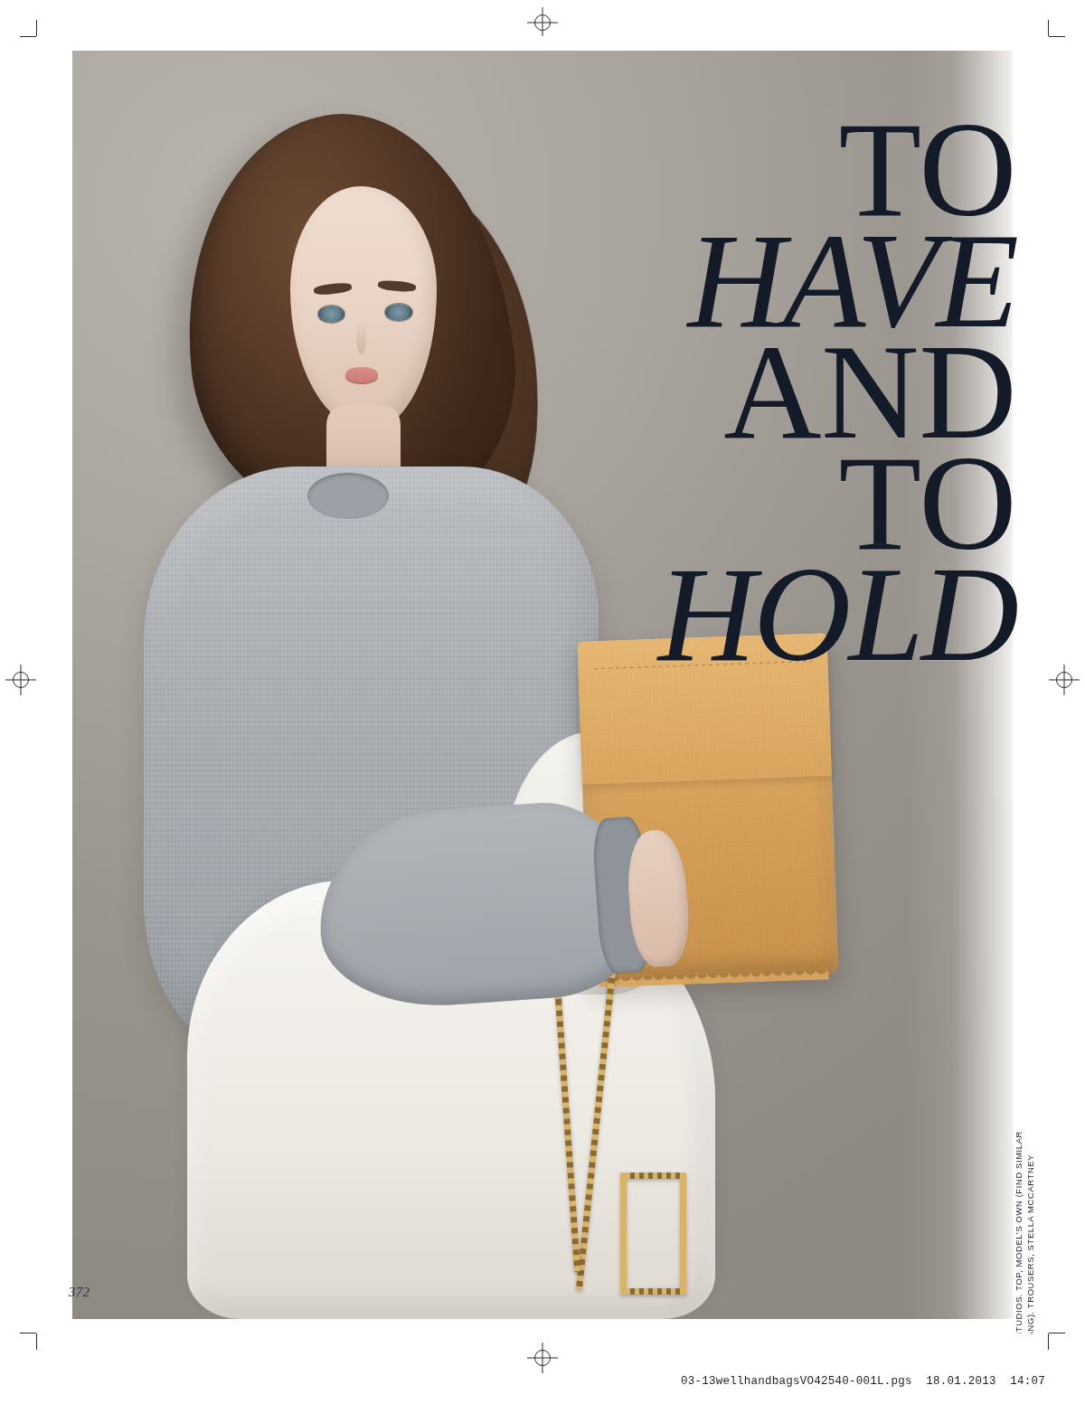Fashion still: handbag held against the body.
TO HAVE AND TO HOLD
BEN TOMS. THANKS TO SPRING STUDIOS. TOP, MODEL’S OWN (FIND SIMILAR AT COS AND T BY ALEXANDER WANG). TROUSERS, STELLA McCARTNEY
372
03-13wellhandbagsVO42540-001L.pgs 18.01.2013 14:07